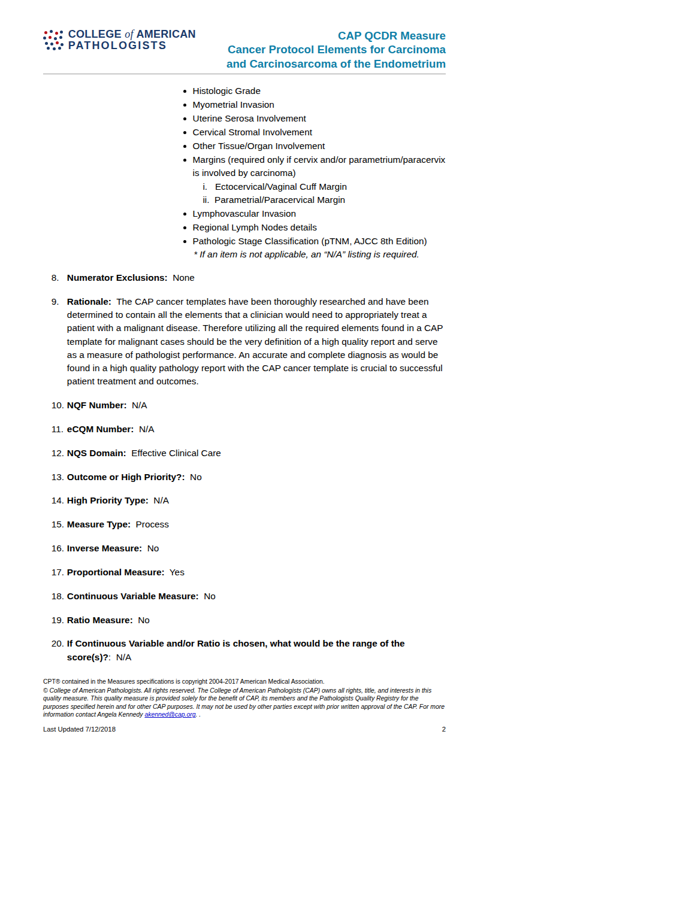COLLEGE of AMERICAN PATHOLOGISTS
CAP QCDR Measure
Cancer Protocol Elements for Carcinoma
and Carcinosarcoma of the Endometrium
Histologic Grade
Myometrial Invasion
Uterine Serosa Involvement
Cervical Stromal Involvement
Other Tissue/Organ Involvement
Margins (required only if cervix and/or parametrium/paracervix is involved by carcinoma)
i. Ectocervical/Vaginal Cuff Margin
ii. Parametrial/Paracervical Margin
Lymphovascular Invasion
Regional Lymph Nodes details
Pathologic Stage Classification (pTNM, AJCC 8th Edition)
* If an item is not applicable, an “N/A” listing is required.
Numerator Exclusions: None
Rationale: The CAP cancer templates have been thoroughly researched and have been determined to contain all the elements that a clinician would need to appropriately treat a patient with a malignant disease. Therefore utilizing all the required elements found in a CAP template for malignant cases should be the very definition of a high quality report and serve as a measure of pathologist performance. An accurate and complete diagnosis as would be found in a high quality pathology report with the CAP cancer template is crucial to successful patient treatment and outcomes.
NQF Number: N/A
eCQM Number: N/A
NQS Domain: Effective Clinical Care
Outcome or High Priority?: No
High Priority Type: N/A
Measure Type: Process
Inverse Measure: No
Proportional Measure: Yes
Continuous Variable Measure: No
Ratio Measure: No
If Continuous Variable and/or Ratio is chosen, what would be the range of the score(s)?: N/A
CPT® contained in the Measures specifications is copyright 2004-2017 American Medical Association.
© College of American Pathologists. All rights reserved. The College of American Pathologists (CAP) owns all rights, title, and interests in this quality measure. This quality measure is provided solely for the benefit of CAP, its members and the Pathologists Quality Registry for the purposes specified herein and for other CAP purposes. It may not be used by other parties except with prior written approval of the CAP. For more information contact Angela Kennedy akenned@cap.org. .
Last Updated 7/12/2018 2